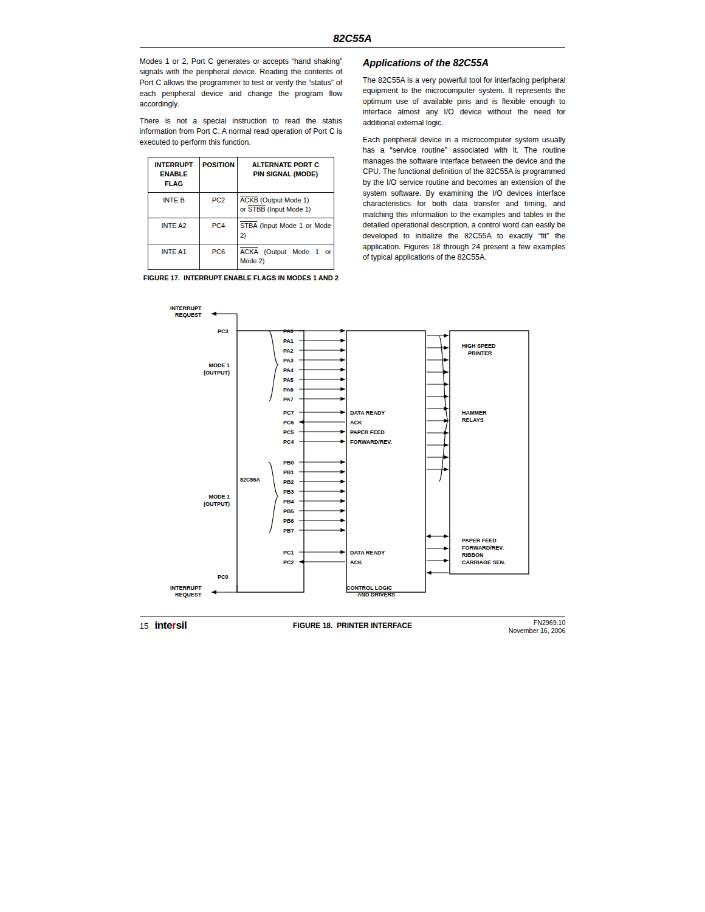82C55A
Modes 1 or 2, Port C generates or accepts “hand shaking” signals with the peripheral device. Reading the contents of Port C allows the programmer to test or verify the “status” of each peripheral device and change the program flow accordingly.
There is not a special instruction to read the status information from Port C. A normal read operation of Port C is executed to perform this function.
| INTERRUPT ENABLE FLAG | POSITION | ALTERNATE PORT C PIN SIGNAL (MODE) |
| --- | --- | --- |
| INTE B | PC2 | ACKB (Output Mode 1) or STBB (Input Mode 1) |
| INTE A2 | PC4 | STBA (Input Mode 1 or Mode 2) |
| INTE A1 | PC6 | ACKA (Output Mode 1 or Mode 2) |
FIGURE 17. INTERRUPT ENABLE FLAGS IN MODES 1 AND 2
Applications of the 82C55A
The 82C55A is a very powerful tool for interfacing peripheral equipment to the microcomputer system. It represents the optimum use of available pins and is flexible enough to interface almost any I/O device without the need for additional external logic.
Each peripheral device in a microcomputer system usually has a “service routine” associated with it. The routine manages the software interface between the device and the CPU. The functional definition of the 82C55A is programmed by the I/O service routine and becomes an extension of the system software. By examining the I/O devices interface characteristics for both data transfer and timing, and matching this information to the examples and tables in the detailed operational description, a control word can easily be developed to initialize the 82C55A to exactly “fit” the application. Figures 18 through 24 present a few examples of typical applications of the 82C55A.
INTERRUPT REQUEST 82C55A HIGH SPEED PRINTER HAMMER RELAYS PAPER FEED FORWARD/REV. RIBBON CARRIAGE SEN. PC3 PA0 PA1 PA2 PA3 PA4 PA5 PA6 PA7 MODE 1 (OUTPUT) PC7 PC6 PC5 PC4 DATA READY ACK PAPER FEED FORWARD/REV. PB0 PB1 PB2 PB3 PB4 PB5 PB6 PB7 MODE 1 (OUTPUT) PC1 PC2 DATA READY ACK PC0 INTERRUPT REQUEST CONTROL LOGIC AND DRIVERS
FIGURE 18. PRINTER INTERFACE
15 intersil
FN2969.10
November 16, 2006